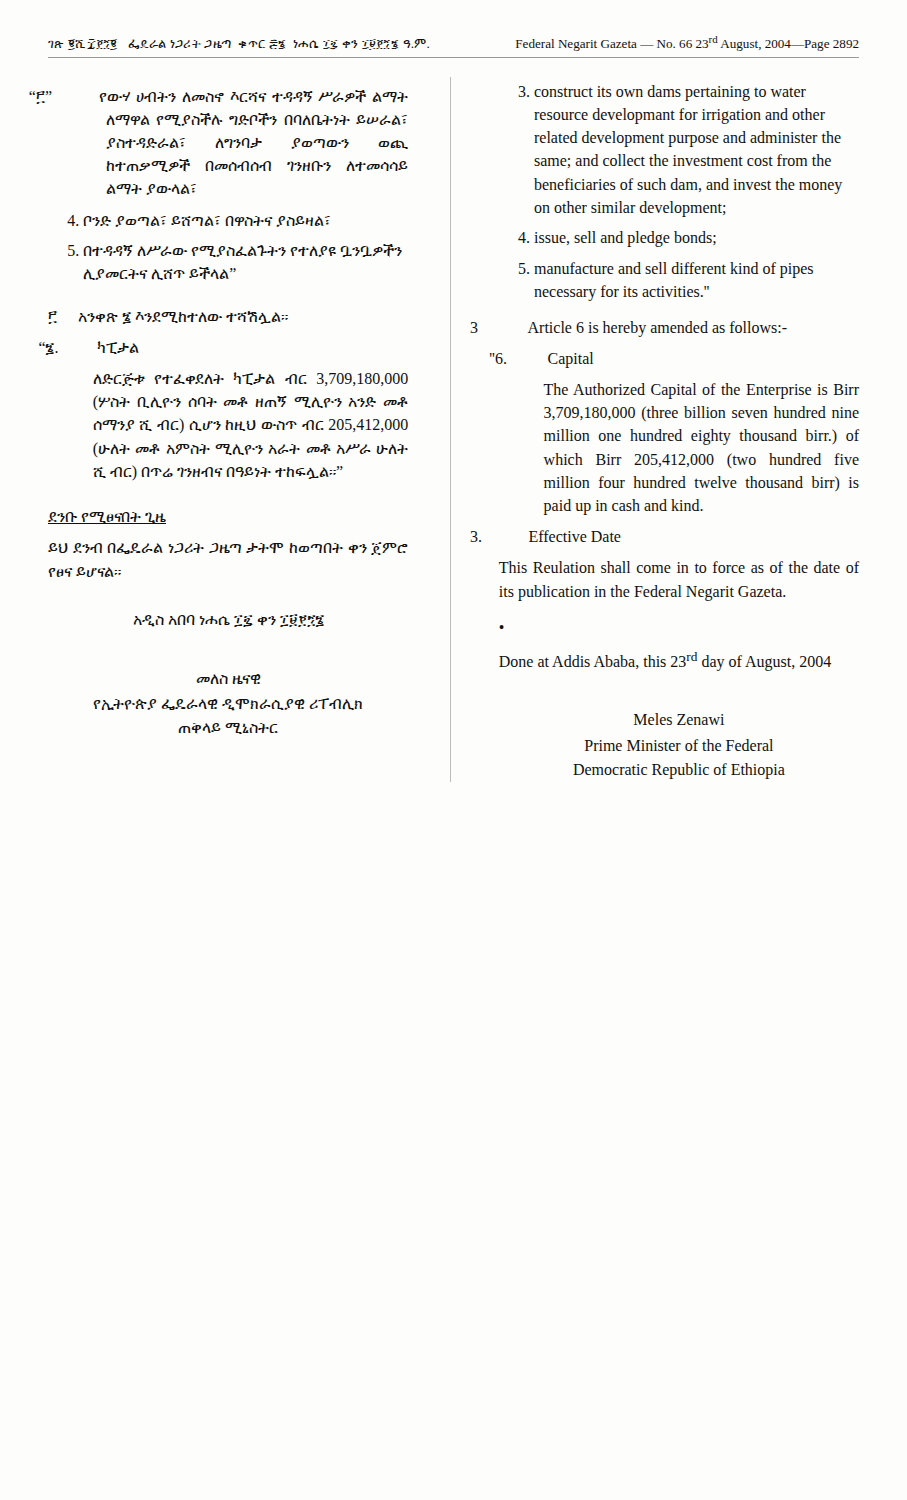ገጽ ፪ሺ፰፻፺፪ ፌዴራል ነጋሪት ጋዜጣ ቁጥር ፷፮ ነሐሴ ፲፯ ቀን ፲፱፻፺፮ ዓ.ም.
Federal Negarit Gazeta — No. 66 23rd August, 2004—Page 2892
“፫” የውሃ ሀብትን ለመስኖ እርሻና ተዳዳኝ ሥራዎች ልማት ለማዋል የሚያስችሉ ግድቦችን በባለቤትነት ይሠራል፣ ያስተዳድራል፣ ለግንባታ ያወጣውን ወጪ ከተጠቃሚዎች በመሰብሰብ ገንዘቡን ለተመሳሳይ ልማት ያውላል፣
ቦንድ ያወጣል፣ ይሸጣል፣ በዋስትና ያስይዛል፣
በተዳዳኝ ለሥራው የሚያስፈልጉትን የተለያዩ ቧንቧዎችን ሊያመርትና ሊሸጥ ይችላል”
፫ አንቀጽ ፮ እንደሚከተለው ተሻሽሏል።
“፮. ካፒታል
ለድርጅቱ የተፈቀደለት ካፒታል ብር 3,709,180,000 (ሦስት ቢሊዮን ሰባት መቶ ዘጠኝ ሚሊዮን አንድ መቶ ሰማንያ ሺ ብር) ሲሆን ከዚህ ውስጥ ብር 205,412,000 (ሁለት መቶ አምስት ሚሊዮን አራት መቶ አሥራ ሁለት ሺ ብር) በጥሬ ገንዘብና በዓይነት ተከፍሏል።”
ደንቡ የሚፀናበት ጊዜ
ይህ ደንብ በፌዴራል ነጋሪት ጋዜጣ ታትሞ ከወጣበት ቀን ጀምሮ የፀና ይሆናል።
አዲስ አበባ ነሐሴ ፲፯ ቀን ፲፱፻፺፮
መለስ ዜናዊ
የኢትዮጵያ ፌዴራላዊ ዲሞክራሲያዊ ሪፐብሊክ
ጠቅላይ ሚኒስትር
construct its own dams pertaining to water resource developmant for irrigation and other related development purpose and administer the same; and collect the investment cost from the beneficiaries of such dam, and invest the money on other similar development;
issue, sell and pledge bonds;
manufacture and sell different kind of pipes necessary for its activities.''
3 Article 6 is hereby amended as follows:-
''6. Capital
The Authorized Capital of the Enterprise is Birr 3,709,180,000 (three billion seven hundred nine million one hundred eighty thousand birr.) of which Birr 205,412,000 (two hundred five million four hundred twelve thousand birr) is paid up in cash and kind.
3. Effective Date
This Reulation shall come in to force as of the date of its publication in the Federal Negarit Gazeta.
•
Done at Addis Ababa, this 23rd day of August, 2004
Meles Zenawi
Prime Minister of the Federal
Democratic Republic of Ethiopia